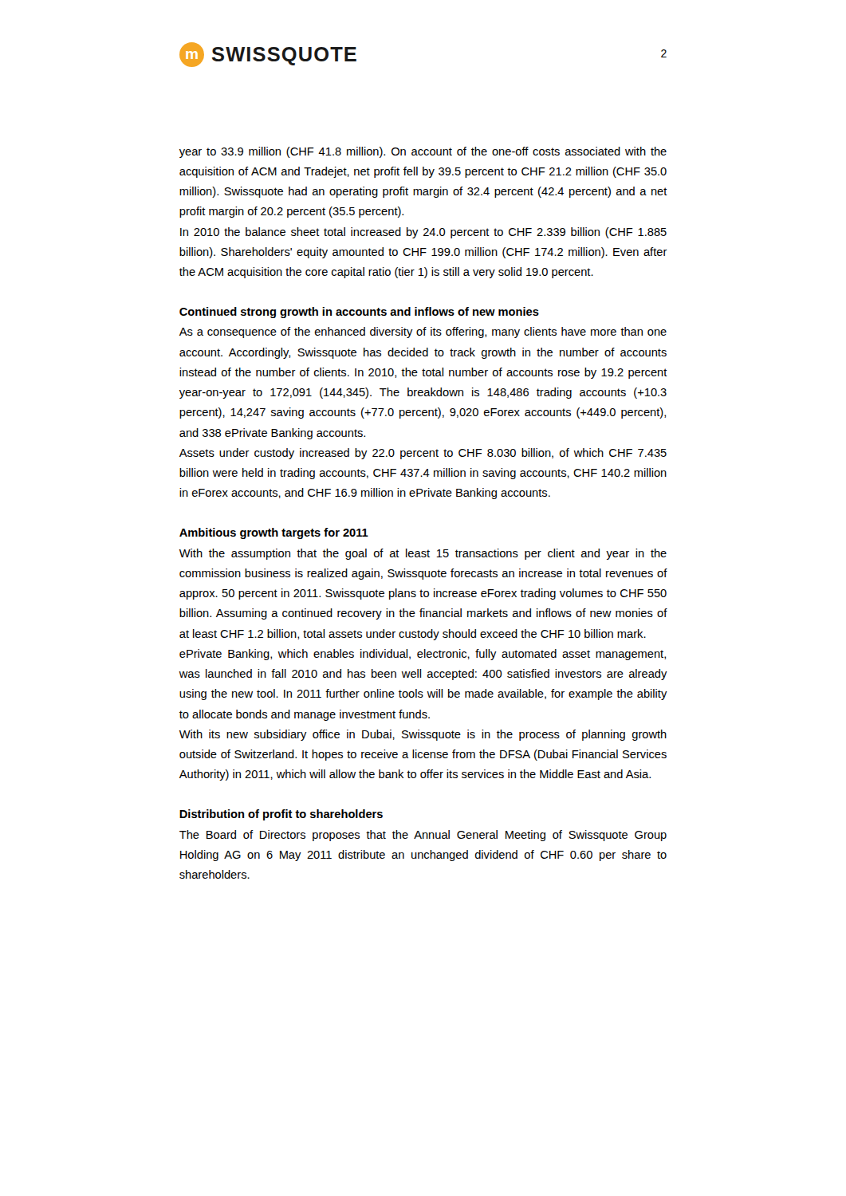SWISSQUOTE
2
year to 33.9 million (CHF 41.8 million). On account of the one-off costs associated with the acquisition of ACM and Tradejet, net profit fell by 39.5 percent to CHF 21.2 million (CHF 35.0 million). Swissquote had an operating profit margin of 32.4 percent (42.4 percent) and a net profit margin of 20.2 percent (35.5 percent).
In 2010 the balance sheet total increased by 24.0 percent to CHF 2.339 billion (CHF 1.885 billion). Shareholders' equity amounted to CHF 199.0 million (CHF 174.2 million). Even after the ACM acquisition the core capital ratio (tier 1) is still a very solid 19.0 percent.
Continued strong growth in accounts and inflows of new monies
As a consequence of the enhanced diversity of its offering, many clients have more than one account. Accordingly, Swissquote has decided to track growth in the number of accounts instead of the number of clients. In 2010, the total number of accounts rose by 19.2 percent year-on-year to 172,091 (144,345). The breakdown is 148,486 trading accounts (+10.3 percent), 14,247 saving accounts (+77.0 percent), 9,020 eForex accounts (+449.0 percent), and 338 ePrivate Banking accounts.
Assets under custody increased by 22.0 percent to CHF 8.030 billion, of which CHF 7.435 billion were held in trading accounts, CHF 437.4 million in saving accounts, CHF 140.2 million in eForex accounts, and CHF 16.9 million in ePrivate Banking accounts.
Ambitious growth targets for 2011
With the assumption that the goal of at least 15 transactions per client and year in the commission business is realized again, Swissquote forecasts an increase in total revenues of approx. 50 percent in 2011. Swissquote plans to increase eForex trading volumes to CHF 550 billion. Assuming a continued recovery in the financial markets and inflows of new monies of at least CHF 1.2 billion, total assets under custody should exceed the CHF 10 billion mark.
ePrivate Banking, which enables individual, electronic, fully automated asset management, was launched in fall 2010 and has been well accepted: 400 satisfied investors are already using the new tool. In 2011 further online tools will be made available, for example the ability to allocate bonds and manage investment funds.
With its new subsidiary office in Dubai, Swissquote is in the process of planning growth outside of Switzerland. It hopes to receive a license from the DFSA (Dubai Financial Services Authority) in 2011, which will allow the bank to offer its services in the Middle East and Asia.
Distribution of profit to shareholders
The Board of Directors proposes that the Annual General Meeting of Swissquote Group Holding AG on 6 May 2011 distribute an unchanged dividend of CHF 0.60 per share to shareholders.